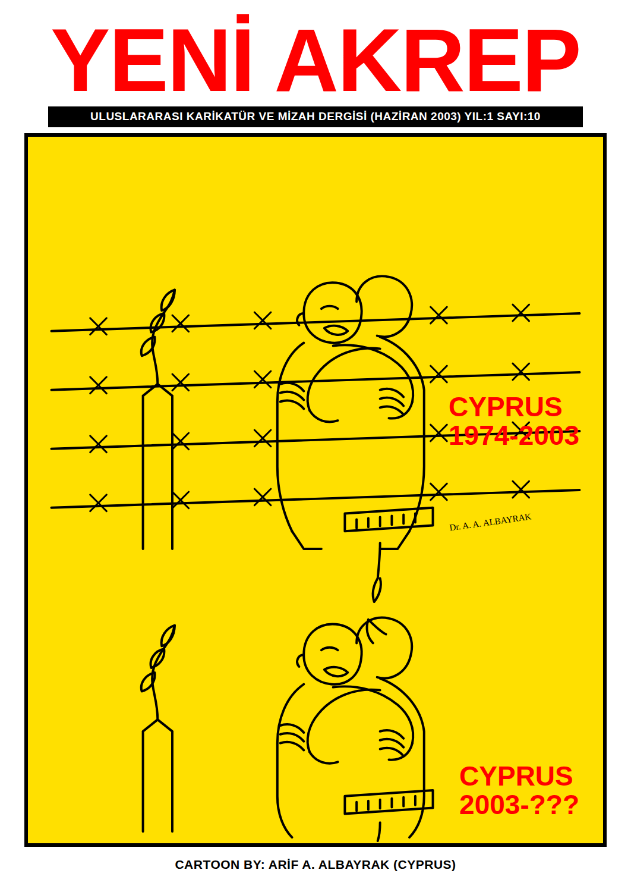YENİ AKREP
ULUSLARARASI KARİKATÜR VE MİZAH DERGİSİ (HAZİRAN 2003) YIL:1 SAYI:10
Dr. A. A. ALBAYRAK
CYPRUS
1974-2003
CYPRUS
2003-???
CARTOON BY: ARİF A. ALBAYRAK (CYPRUS)